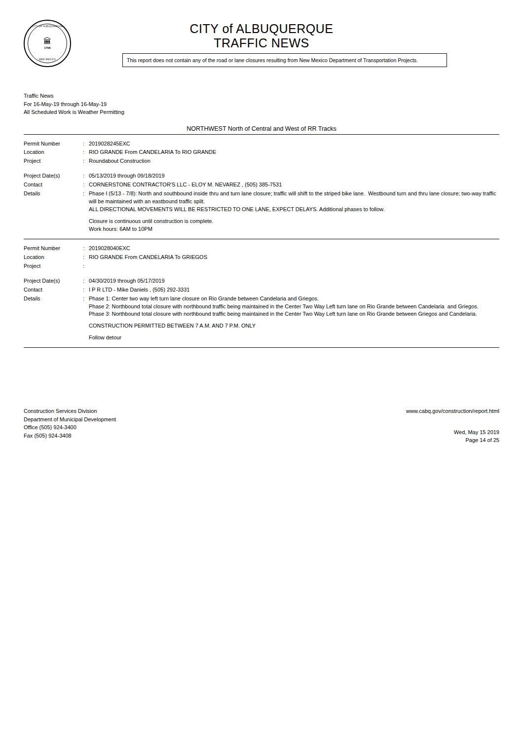CITY OF ALBUQUERQUE
🏛
1706
NEW MEXICO
CITY of ALBUQUERQUE
TRAFFIC NEWS
This report does not contain any of the road or lane closures resulting from New Mexico Department of Transportation Projects.
Traffic News
For 16-May-19 through 16-May-19
All Scheduled Work is Weather Permitting
NORTHWEST North of Central and West of RR Tracks
| Permit Number | : | 2019028245EXC |
| Location | : | RIO GRANDE From CANDELARIA To RIO GRANDE |
| Project | : | Roundabout Construction |
| Project Date(s) | : | 05/13/2019 through 09/18/2019 |
| Contact | : | CORNERSTONE CONTRACTOR'S LLC - ELOY M. NEVAREZ , (505) 385-7531 |
| Details | : | Phase I (5/13 - 7/8): North and southbound inside thru and turn lane closure; traffic will shift to the striped bike lane. Westbound turn and thru lane closure; two-way traffic will be maintained with an eastbound traffic split. ALL DIRECTIONAL MOVEMENTS WILL BE RESTRICTED TO ONE LANE, EXPECT DELAYS. Additional phases to follow. Closure is continuous until construction is complete. Work hours: 6AM to 10PM |
| Permit Number | : | 2019028040EXC |
| Location | : | RIO GRANDE From CANDELARIA To GRIEGOS |
| Project | : | |
| Project Date(s) | : | 04/30/2019 through 05/17/2019 |
| Contact | : | I P R LTD - Mike Daniels , (505) 292-3331 |
| Details | : | Phase 1: Center two way left turn lane closure on Rio Grande between Candelaria and Griegos. Phase 2: Northbound total closure with northbound traffic being maintained in the Center Two Way Left turn lane on Rio Grande between Candelaria and Griegos. Phase 3: Northbound total closure with northbound traffic being maintained in the Center Two Way Left turn lane on Rio Grande between Griegos and Candelaria. CONSTRUCTION PERMITTED BETWEEN 7 A.M. AND 7 P.M. ONLY Follow detour |
Construction Services Division
Department of Municipal Development
Office (505) 924-3400
Fax (505) 924-3408
www.cabq.gov/construction/report.html
Wed, May 15 2019
Page 14 of 25